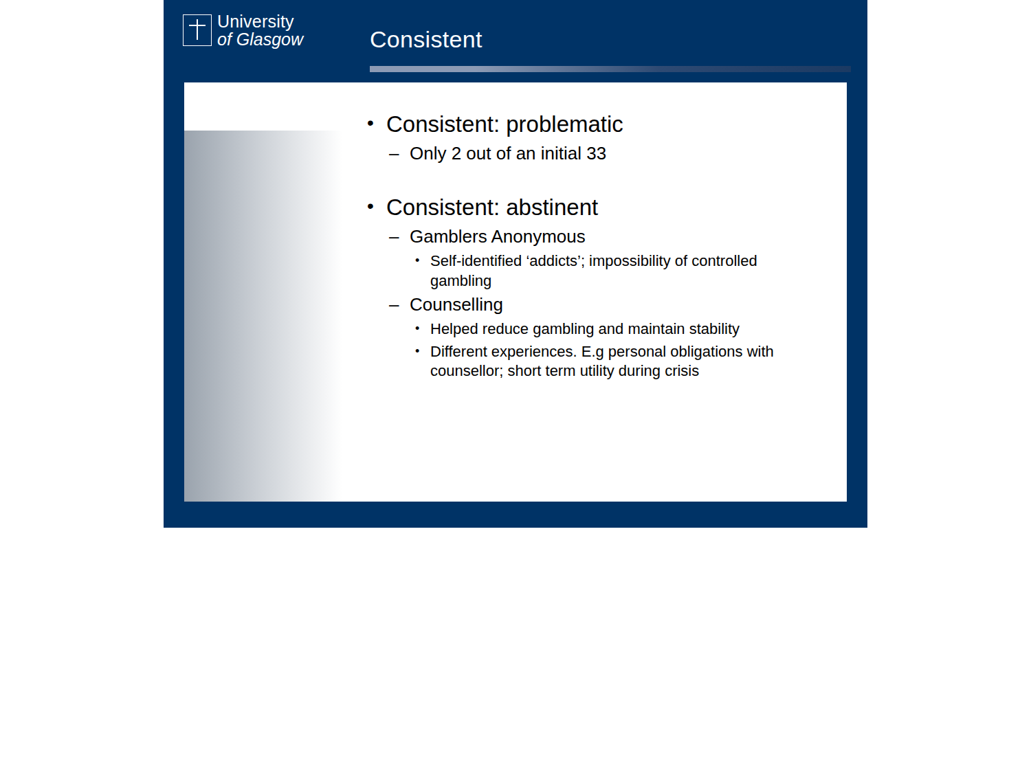University of Glasgow
Consistent
Consistent: problematic
Only 2 out of an initial 33
Consistent: abstinent
Gamblers Anonymous
Self-identified ‘addicts’; impossibility of controlled gambling
Counselling
Helped reduce gambling and maintain stability
Different experiences. E.g personal obligations with counsellor; short term utility during crisis